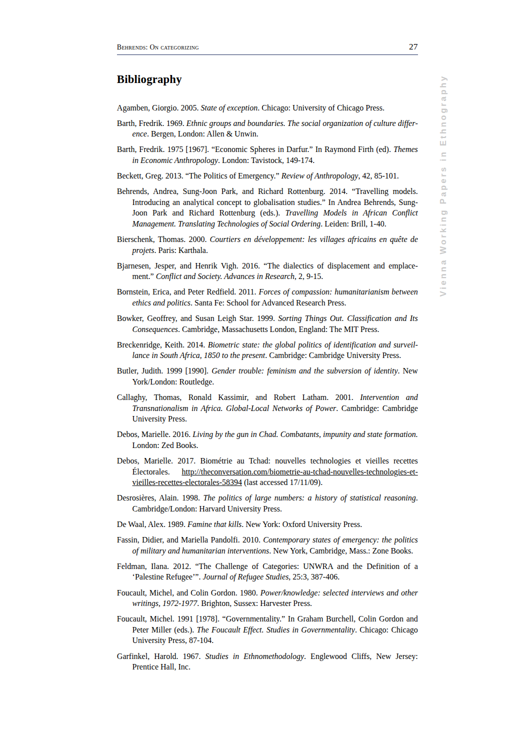Behrends: On categorizing 27
Vienna Working Papers in Ethnography
Bibliography
Agamben, Giorgio. 2005. State of exception. Chicago: University of Chicago Press.
Barth, Fredrik. 1969. Ethnic groups and boundaries. The social organization of culture difference. Bergen, London: Allen & Unwin.
Barth, Fredrik. 1975 [1967]. “Economic Spheres in Darfur.” In Raymond Firth (ed). Themes in Economic Anthropology. London: Tavistock, 149-174.
Beckett, Greg. 2013. “The Politics of Emergency.” Review of Anthropology, 42, 85-101.
Behrends, Andrea, Sung-Joon Park, and Richard Rottenburg. 2014. “Travelling models. Introducing an analytical concept to globalisation studies.” In Andrea Behrends, Sung-Joon Park and Richard Rottenburg (eds.). Travelling Models in African Conflict Management. Translating Technologies of Social Ordering. Leiden: Brill, 1-40.
Bierschenk, Thomas. 2000. Courtiers en développement: les villages africains en quête de projets. Paris: Karthala.
Bjarnesen, Jesper, and Henrik Vigh. 2016. “The dialectics of displacement and emplacement.” Conflict and Society. Advances in Research, 2, 9-15.
Bornstein, Erica, and Peter Redfield. 2011. Forces of compassion: humanitarianism between ethics and politics. Santa Fe: School for Advanced Research Press.
Bowker, Geoffrey, and Susan Leigh Star. 1999. Sorting Things Out. Classification and Its Consequences. Cambridge, Massachusetts London, England: The MIT Press.
Breckenridge, Keith. 2014. Biometric state: the global politics of identification and surveillance in South Africa, 1850 to the present. Cambridge: Cambridge University Press.
Butler, Judith. 1999 [1990]. Gender trouble: feminism and the subversion of identity. New York/London: Routledge.
Callaghy, Thomas, Ronald Kassimir, and Robert Latham. 2001. Intervention and Transnationalism in Africa. Global-Local Networks of Power. Cambridge: Cambridge University Press.
Debos, Marielle. 2016. Living by the gun in Chad. Combatants, impunity and state formation. London: Zed Books.
Debos, Marielle. 2017. Biométrie au Tchad: nouvelles technologies et vieilles recettes Électorales. http://theconversation.com/biometrie-au-tchad-nouvelles-technologies-et-vieilles-recettes-electorales-58394 (last accessed 17/11/09).
Desrosières, Alain. 1998. The politics of large numbers: a history of statistical reasoning. Cambridge/London: Harvard University Press.
De Waal, Alex. 1989. Famine that kills. New York: Oxford University Press.
Fassin, Didier, and Mariella Pandolfi. 2010. Contemporary states of emergency: the politics of military and humanitarian interventions. New York, Cambridge, Mass.: Zone Books.
Feldman, Ilana. 2012. “The Challenge of Categories: UNWRA and the Definition of a ‘Palestine Refugee’”. Journal of Refugee Studies, 25:3, 387-406.
Foucault, Michel, and Colin Gordon. 1980. Power/knowledge: selected interviews and other writings, 1972-1977. Brighton, Sussex: Harvester Press.
Foucault, Michel. 1991 [1978]. “Governmentality.” In Graham Burchell, Colin Gordon and Peter Miller (eds.). The Foucault Effect. Studies in Governmentality. Chicago: Chicago University Press, 87-104.
Garfinkel, Harold. 1967. Studies in Ethnomethodology. Englewood Cliffs, New Jersey: Prentice Hall, Inc.